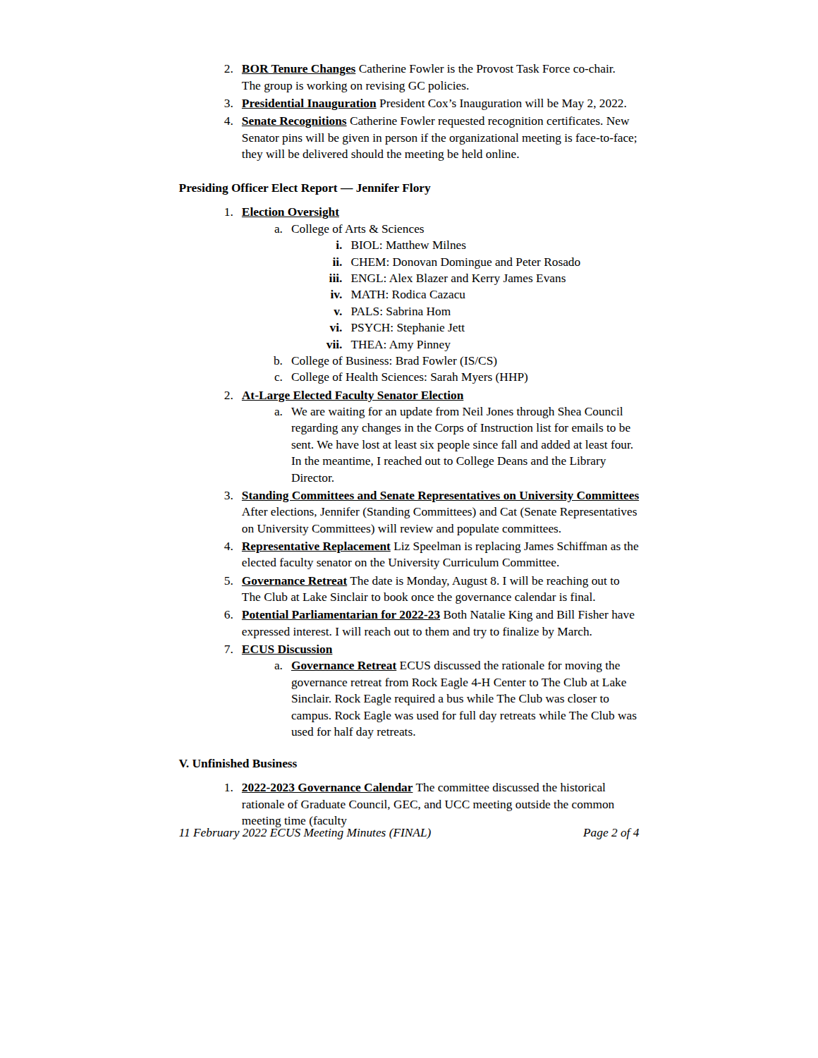BOR Tenure Changes Catherine Fowler is the Provost Task Force co-chair. The group is working on revising GC policies.
Presidential Inauguration President Cox’s Inauguration will be May 2, 2022.
Senate Recognitions Catherine Fowler requested recognition certificates. New Senator pins will be given in person if the organizational meeting is face-to-face; they will be delivered should the meeting be held online.
Presiding Officer Elect Report — Jennifer Flory
Election Oversight
College of Arts & Sciences
BIOL: Matthew Milnes
CHEM: Donovan Domingue and Peter Rosado
ENGL: Alex Blazer and Kerry James Evans
MATH: Rodica Cazacu
PALS: Sabrina Hom
PSYCH: Stephanie Jett
THEA: Amy Pinney
College of Business: Brad Fowler (IS/CS)
College of Health Sciences: Sarah Myers (HHP)
At-Large Elected Faculty Senator Election
We are waiting for an update from Neil Jones through Shea Council regarding any changes in the Corps of Instruction list for emails to be sent. We have lost at least six people since fall and added at least four. In the meantime, I reached out to College Deans and the Library Director.
Standing Committees and Senate Representatives on University Committees After elections, Jennifer (Standing Committees) and Cat (Senate Representatives on University Committees) will review and populate committees.
Representative Replacement Liz Speelman is replacing James Schiffman as the elected faculty senator on the University Curriculum Committee.
Governance Retreat The date is Monday, August 8. I will be reaching out to The Club at Lake Sinclair to book once the governance calendar is final.
Potential Parliamentarian for 2022-23 Both Natalie King and Bill Fisher have expressed interest. I will reach out to them and try to finalize by March.
ECUS Discussion
Governance Retreat ECUS discussed the rationale for moving the governance retreat from Rock Eagle 4-H Center to The Club at Lake Sinclair. Rock Eagle required a bus while The Club was closer to campus. Rock Eagle was used for full day retreats while The Club was used for half day retreats.
V. Unfinished Business
2022-2023 Governance Calendar The committee discussed the historical rationale of Graduate Council, GEC, and UCC meeting outside the common meeting time (faculty
11 February 2022 ECUS Meeting Minutes (FINAL) Page 2 of 4